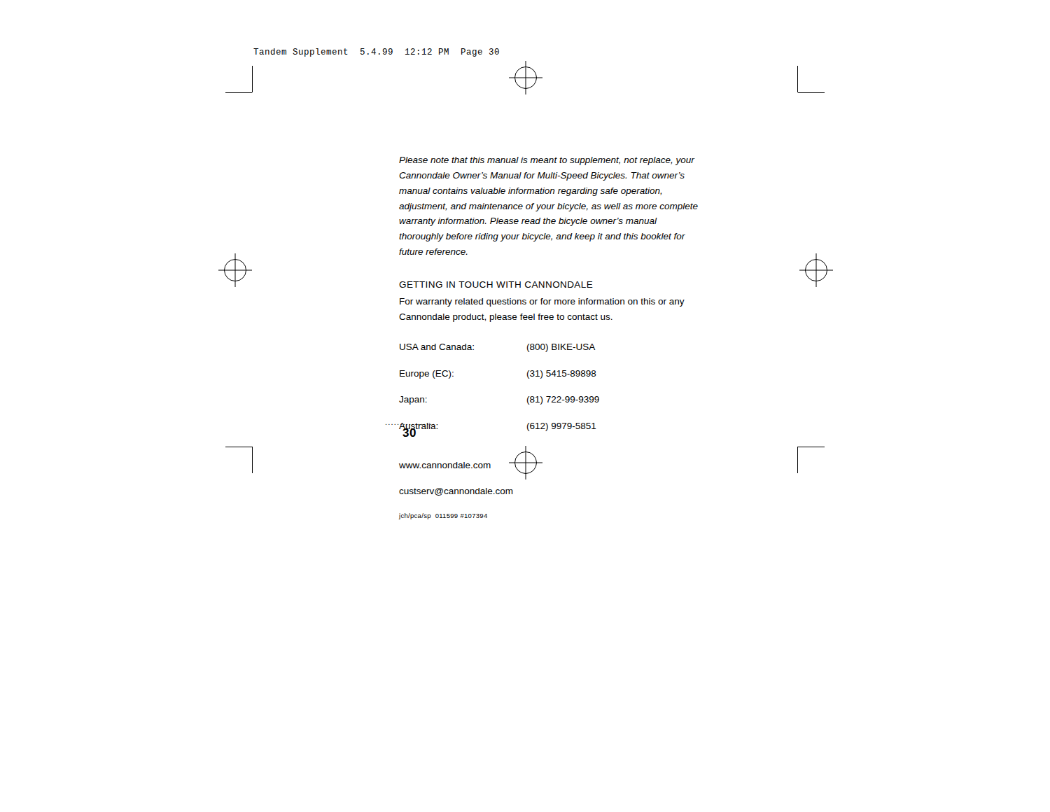Tandem Supplement 5.4.99 12:12 PM Page 30
Please note that this manual is meant to supplement, not replace, your Cannondale Owner’s Manual for Multi-Speed Bicycles. That owner’s manual contains valuable information regarding safe operation, adjustment, and maintenance of your bicycle, as well as more complete warranty information. Please read the bicycle owner’s manual thoroughly before riding your bicycle, and keep it and this booklet for future reference.
GETTING IN TOUCH WITH CANNONDALE
For warranty related questions or for more information on this or any Cannondale product, please feel free to contact us.
| USA and Canada: | (800) BIKE-USA |
| Europe (EC): | (31) 5415-89898 |
| Japan: | (81) 722-99-9399 |
| Australia: | (612) 9979-5851 |
www.cannondale.com
custserv@cannondale.com
jch/pca/sp 011599 #107394
.....................
30